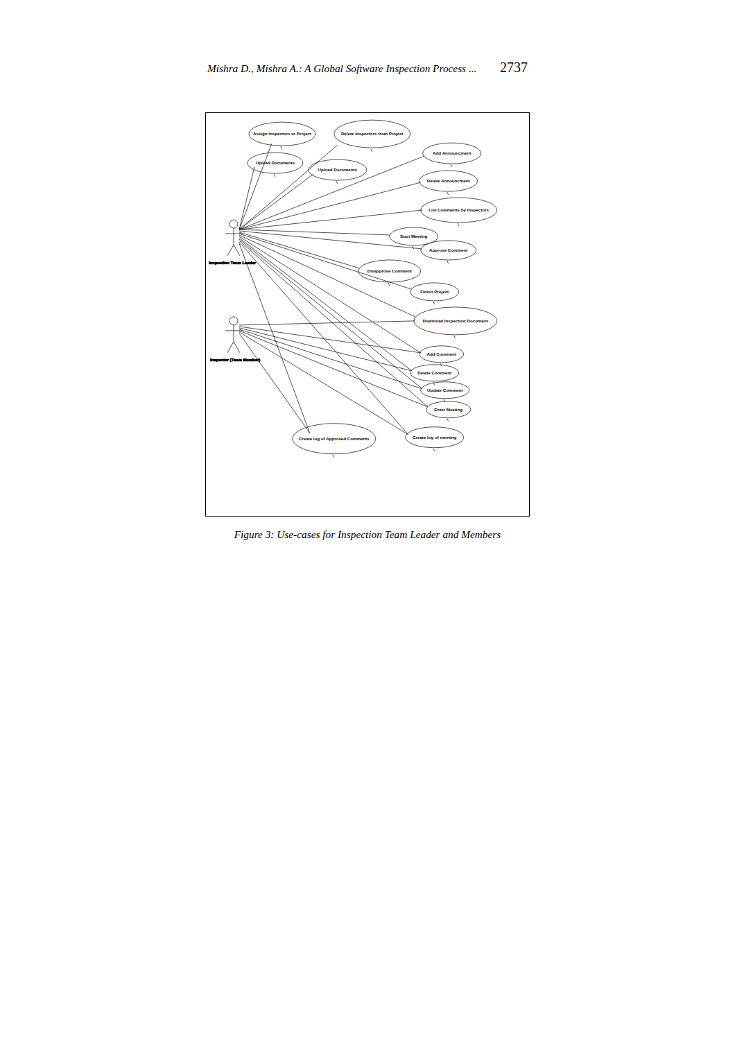Mishra D., Mishra A.: A Global Software Inspection Process ... 2737
Inspection Team Leader Inspector (Team Member) Assign Inspectors to Project Delete Inspectors from Project Upload Documents Upload Documents Add Announcment Delete Announcment List Comments by Inspectors Start Meeting Approve Comment Disapprove Comment Finish Project Download Inspection Document Add Comment Delete Comment Update Comment Enter Meeting Create log of meeting Create log of Approved Comments
Figure 3: Use-cases for Inspection Team Leader and Members